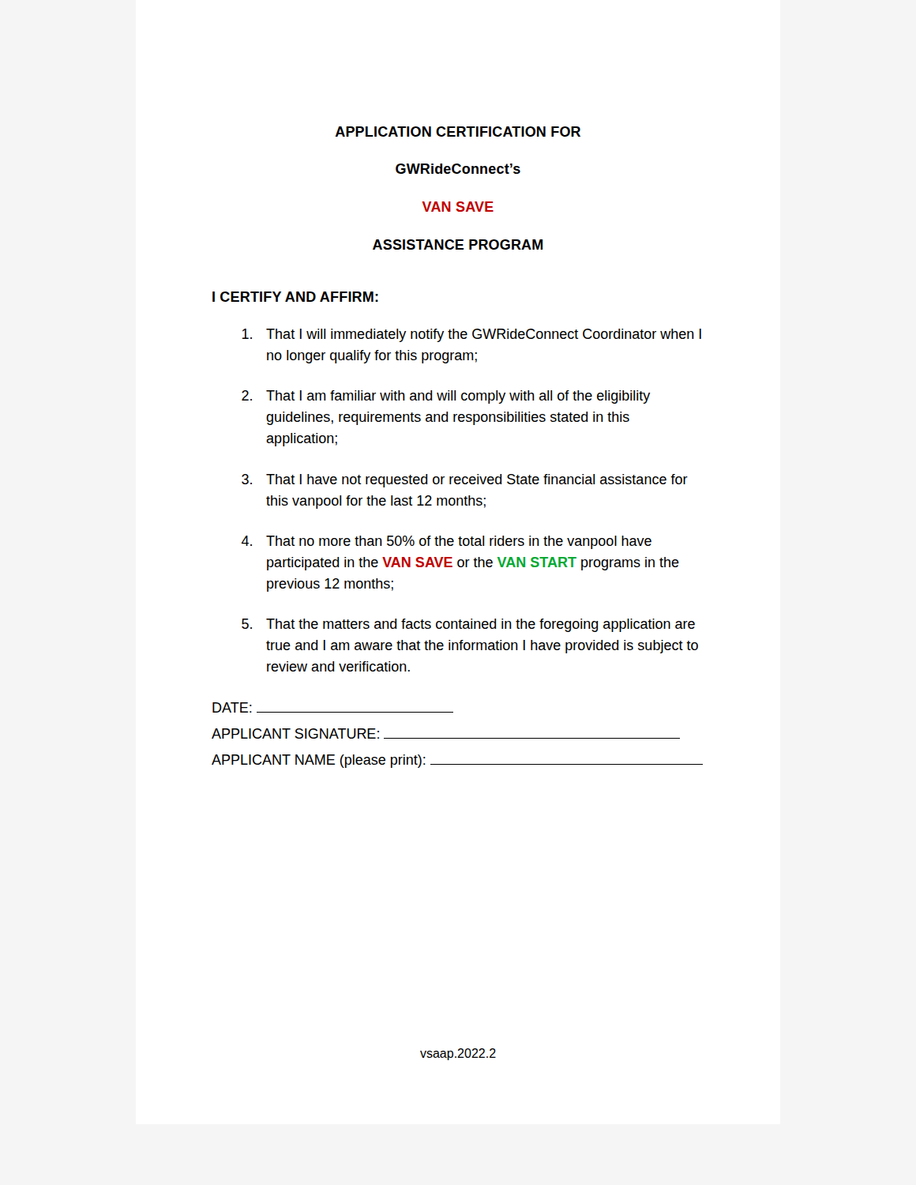APPLICATION CERTIFICATION FOR
GWRideConnect’s
VAN SAVE
ASSISTANCE PROGRAM
I CERTIFY AND AFFIRM:
That I will immediately notify the GWRideConnect Coordinator when I no longer qualify for this program;
That I am familiar with and will comply with all of the eligibility guidelines, requirements and responsibilities stated in this application;
That I have not requested or received State financial assistance for this vanpool for the last 12 months;
That no more than 50% of the total riders in the vanpool have participated in the VAN SAVE or the VAN START programs in the previous 12 months;
That the matters and facts contained in the foregoing application are true and I am aware that the information I have provided is subject to review and verification.
DATE:
APPLICANT SIGNATURE:
APPLICANT NAME (please print):
vsaap.2022.2